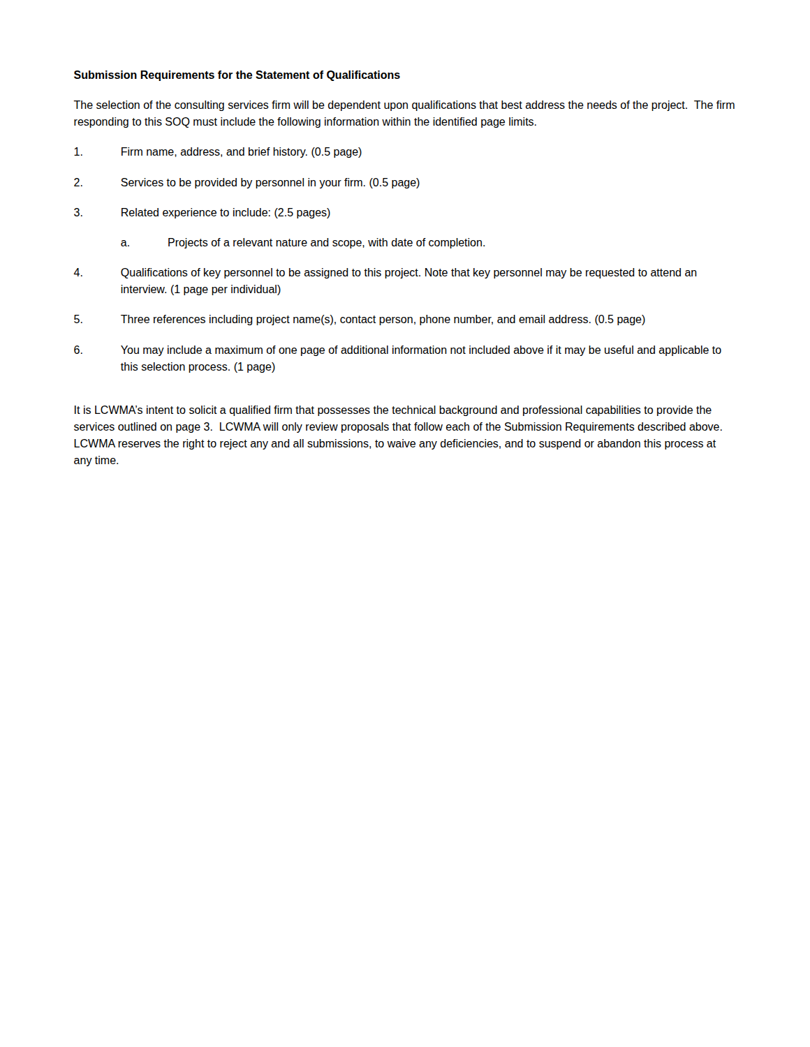Submission Requirements for the Statement of Qualifications
The selection of the consulting services firm will be dependent upon qualifications that best address the needs of the project. The firm responding to this SOQ must include the following information within the identified page limits.
Firm name, address, and brief history. (0.5 page)
Services to be provided by personnel in your firm. (0.5 page)
Related experience to include: (2.5 pages)
Projects of a relevant nature and scope, with date of completion.
Qualifications of key personnel to be assigned to this project. Note that key personnel may be requested to attend an interview. (1 page per individual)
Three references including project name(s), contact person, phone number, and email address. (0.5 page)
You may include a maximum of one page of additional information not included above if it may be useful and applicable to this selection process. (1 page)
It is LCWMA’s intent to solicit a qualified firm that possesses the technical background and professional capabilities to provide the services outlined on page 3. LCWMA will only review proposals that follow each of the Submission Requirements described above. LCWMA reserves the right to reject any and all submissions, to waive any deficiencies, and to suspend or abandon this process at any time.